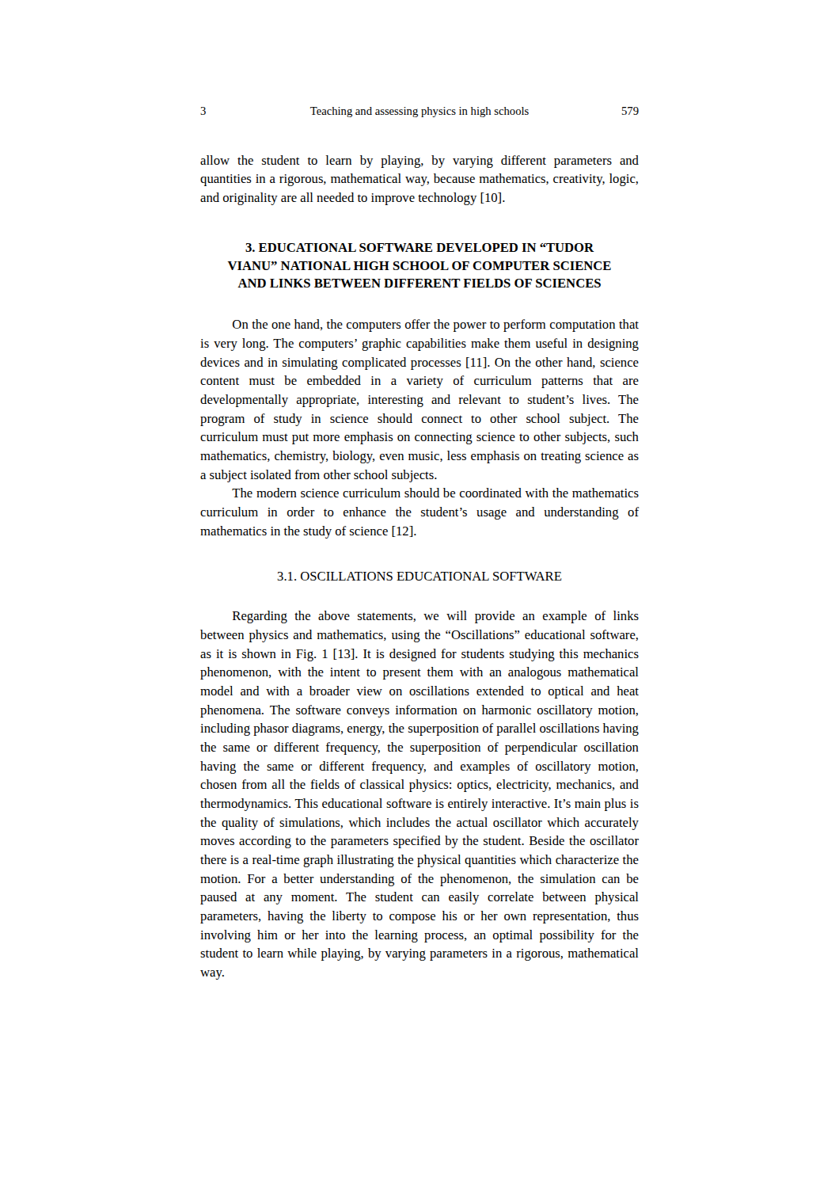3 Teaching and assessing physics in high schools 579
allow the student to learn by playing, by varying different parameters and quantities in a rigorous, mathematical way, because mathematics, creativity, logic, and originality are all needed to improve technology [10].
3. Educational software developed in “Tudor Vianu” National High School of Computer Science and links between different fields of sciences
On the one hand, the computers offer the power to perform computation that is very long. The computers’ graphic capabilities make them useful in designing devices and in simulating complicated processes [11]. On the other hand, science content must be embedded in a variety of curriculum patterns that are developmentally appropriate, interesting and relevant to student’s lives. The program of study in science should connect to other school subject. The curriculum must put more emphasis on connecting science to other subjects, such mathematics, chemistry, biology, even music, less emphasis on treating science as a subject isolated from other school subjects.
The modern science curriculum should be coordinated with the mathematics curriculum in order to enhance the student’s usage and understanding of mathematics in the study of science [12].
3.1. Oscillations educational software
Regarding the above statements, we will provide an example of links between physics and mathematics, using the “Oscillations” educational software, as it is shown in Fig. 1 [13]. It is designed for students studying this mechanics phenomenon, with the intent to present them with an analogous mathematical model and with a broader view on oscillations extended to optical and heat phenomena. The software conveys information on harmonic oscillatory motion, including phasor diagrams, energy, the superposition of parallel oscillations having the same or different frequency, the superposition of perpendicular oscillation having the same or different frequency, and examples of oscillatory motion, chosen from all the fields of classical physics: optics, electricity, mechanics, and thermodynamics. This educational software is entirely interactive. It’s main plus is the quality of simulations, which includes the actual oscillator which accurately moves according to the parameters specified by the student. Beside the oscillator there is a real-time graph illustrating the physical quantities which characterize the motion. For a better understanding of the phenomenon, the simulation can be paused at any moment. The student can easily correlate between physical parameters, having the liberty to compose his or her own representation, thus involving him or her into the learning process, an optimal possibility for the student to learn while playing, by varying parameters in a rigorous, mathematical way.